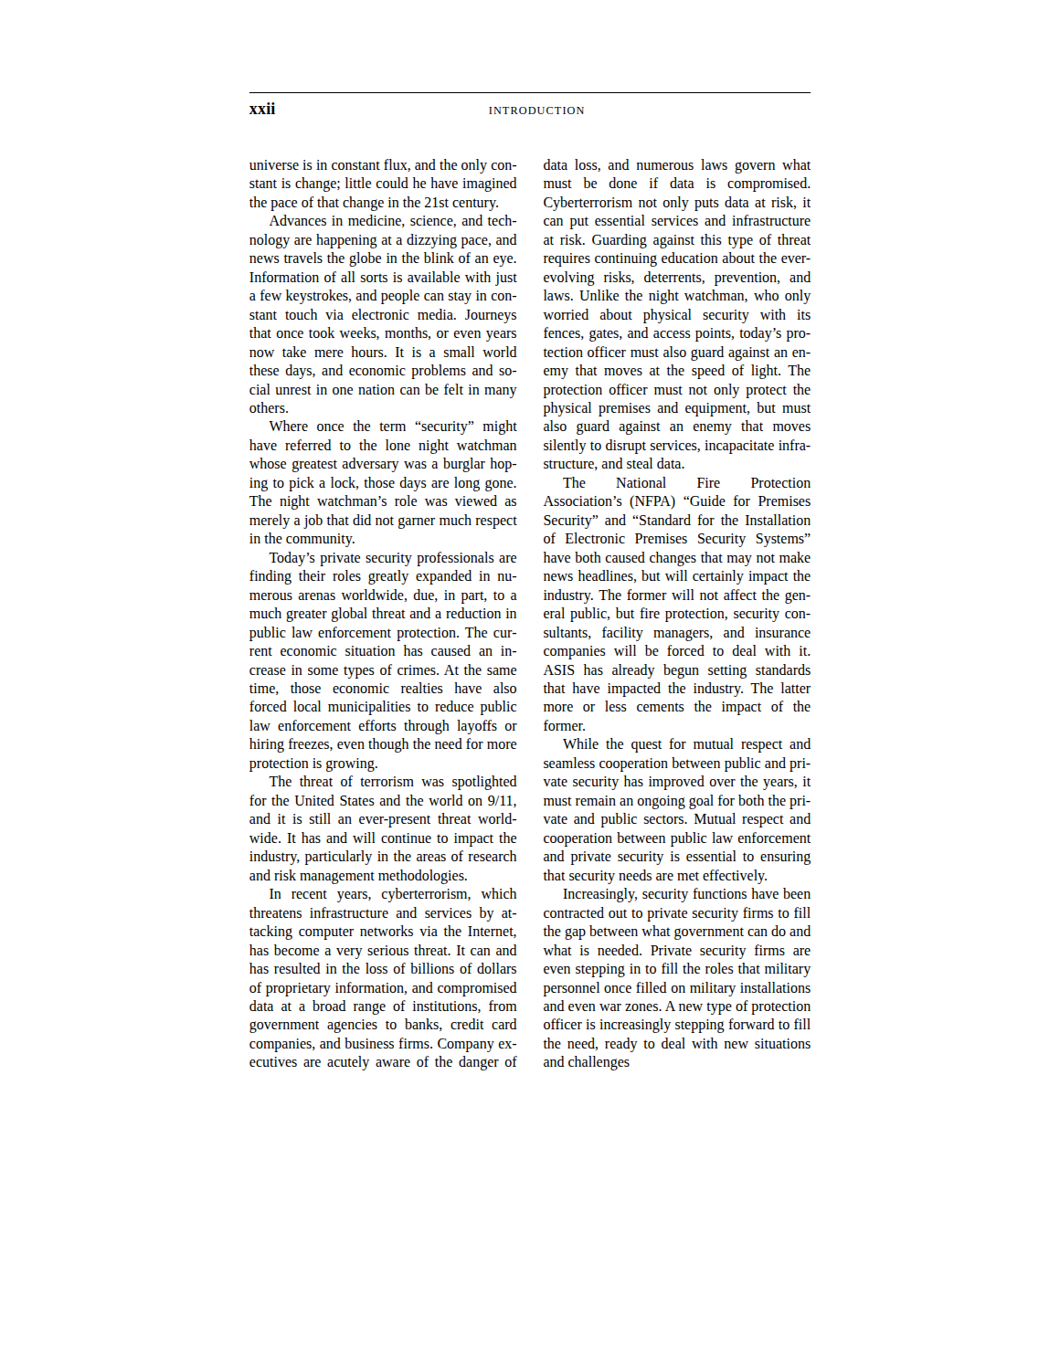xxii Introduction
universe is in constant flux, and the only constant is change; little could he have imagined the pace of that change in the 21st century.
Advances in medicine, science, and technology are happening at a dizzying pace, and news travels the globe in the blink of an eye. Information of all sorts is available with just a few keystrokes, and people can stay in constant touch via electronic media. Journeys that once took weeks, months, or even years now take mere hours. It is a small world these days, and economic problems and social unrest in one nation can be felt in many others.
Where once the term “security” might have referred to the lone night watchman whose greatest adversary was a burglar hoping to pick a lock, those days are long gone. The night watchman’s role was viewed as merely a job that did not garner much respect in the community.
Today’s private security professionals are finding their roles greatly expanded in numerous arenas worldwide, due, in part, to a much greater global threat and a reduction in public law enforcement protection. The current economic situation has caused an increase in some types of crimes. At the same time, those economic realties have also forced local municipalities to reduce public law enforcement efforts through layoffs or hiring freezes, even though the need for more protection is growing.
The threat of terrorism was spotlighted for the United States and the world on 9/11, and it is still an ever-present threat worldwide. It has and will continue to impact the industry, particularly in the areas of research and risk management methodologies.
In recent years, cyberterrorism, which threatens infrastructure and services by attacking computer networks via the Internet, has become a very serious threat. It can and has resulted in the loss of billions of dollars of proprietary information, and compromised data at a broad range of institutions, from government agencies to banks, credit card companies, and business firms. Company executives are acutely aware of the danger of data loss, and numerous laws govern what must be done if data is compromised. Cyberterrorism not only puts data at risk, it can put essential services and infrastructure at risk. Guarding against this type of threat requires continuing education about the ever-evolving risks, deterrents, prevention, and laws. Unlike the night watchman, who only worried about physical security with its fences, gates, and access points, today’s protection officer must also guard against an enemy that moves at the speed of light. The protection officer must not only protect the physical premises and equipment, but must also guard against an enemy that moves silently to disrupt services, incapacitate infrastructure, and steal data.
The National Fire Protection Association’s (NFPA) “Guide for Premises Security” and “Standard for the Installation of Electronic Premises Security Systems” have both caused changes that may not make news headlines, but will certainly impact the industry. The former will not affect the general public, but fire protection, security consultants, facility managers, and insurance companies will be forced to deal with it. ASIS has already begun setting standards that have impacted the industry. The latter more or less cements the impact of the former.
While the quest for mutual respect and seamless cooperation between public and private security has improved over the years, it must remain an ongoing goal for both the private and public sectors. Mutual respect and cooperation between public law enforcement and private security is essential to ensuring that security needs are met effectively.
Increasingly, security functions have been contracted out to private security firms to fill the gap between what government can do and what is needed. Private security firms are even stepping in to fill the roles that military personnel once filled on military installations and even war zones. A new type of protection officer is increasingly stepping forward to fill the need, ready to deal with new situations and challenges